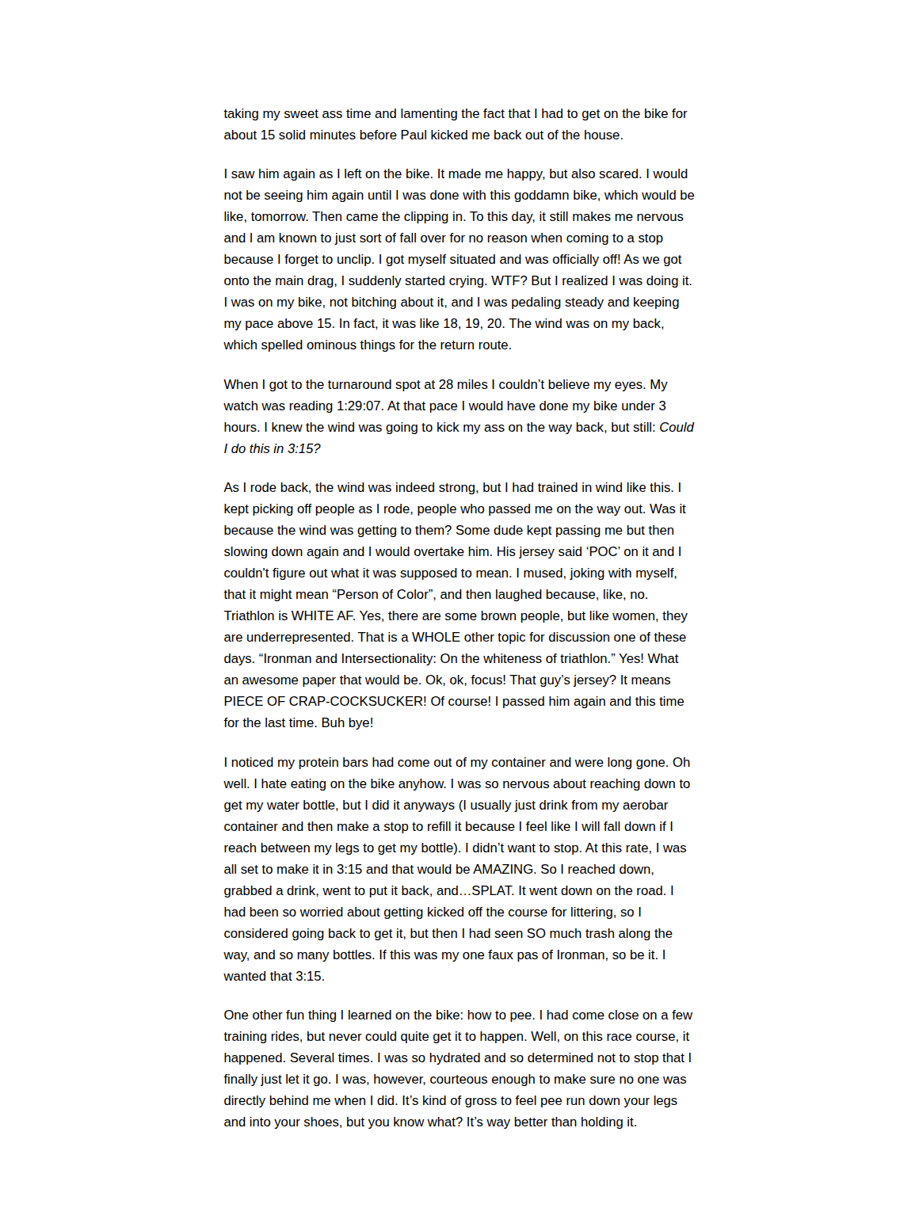taking my sweet ass time and lamenting the fact that I had to get on the bike for about 15 solid minutes before Paul kicked me back out of the house.
I saw him again as I left on the bike. It made me happy, but also scared. I would not be seeing him again until I was done with this goddamn bike, which would be like, tomorrow. Then came the clipping in. To this day, it still makes me nervous and I am known to just sort of fall over for no reason when coming to a stop because I forget to unclip. I got myself situated and was officially off! As we got onto the main drag, I suddenly started crying. WTF? But I realized I was doing it. I was on my bike, not bitching about it, and I was pedaling steady and keeping my pace above 15. In fact, it was like 18, 19, 20. The wind was on my back, which spelled ominous things for the return route.
When I got to the turnaround spot at 28 miles I couldn’t believe my eyes. My watch was reading 1:29:07. At that pace I would have done my bike under 3 hours. I knew the wind was going to kick my ass on the way back, but still: Could I do this in 3:15?
As I rode back, the wind was indeed strong, but I had trained in wind like this. I kept picking off people as I rode, people who passed me on the way out. Was it because the wind was getting to them? Some dude kept passing me but then slowing down again and I would overtake him. His jersey said ‘POC’ on it and I couldn't figure out what it was supposed to mean. I mused, joking with myself, that it might mean “Person of Color”, and then laughed because, like, no. Triathlon is WHITE AF. Yes, there are some brown people, but like women, they are underrepresented. That is a WHOLE other topic for discussion one of these days. “Ironman and Intersectionality: On the whiteness of triathlon.” Yes! What an awesome paper that would be. Ok, ok, focus! That guy’s jersey? It means PIECE OF CRAP-COCKSUCKER! Of course! I passed him again and this time for the last time. Buh bye!
I noticed my protein bars had come out of my container and were long gone. Oh well. I hate eating on the bike anyhow. I was so nervous about reaching down to get my water bottle, but I did it anyways (I usually just drink from my aerobar container and then make a stop to refill it because I feel like I will fall down if I reach between my legs to get my bottle). I didn’t want to stop. At this rate, I was all set to make it in 3:15 and that would be AMAZING. So I reached down, grabbed a drink, went to put it back, and…SPLAT. It went down on the road. I had been so worried about getting kicked off the course for littering, so I considered going back to get it, but then I had seen SO much trash along the way, and so many bottles. If this was my one faux pas of Ironman, so be it. I wanted that 3:15.
One other fun thing I learned on the bike: how to pee. I had come close on a few training rides, but never could quite get it to happen. Well, on this race course, it happened. Several times. I was so hydrated and so determined not to stop that I finally just let it go. I was, however, courteous enough to make sure no one was directly behind me when I did. It’s kind of gross to feel pee run down your legs and into your shoes, but you know what? It’s way better than holding it.